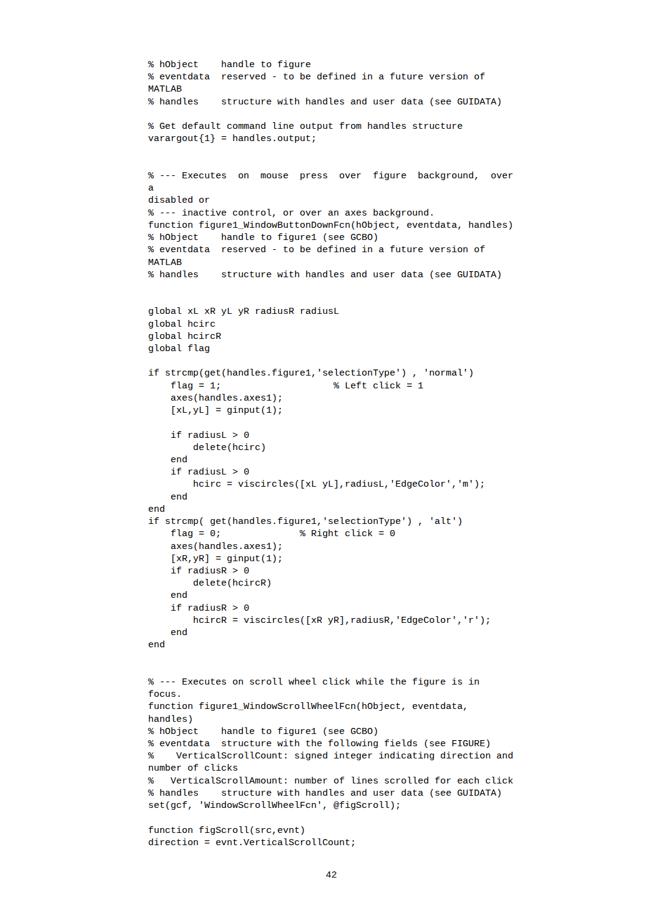% hObject    handle to figure
% eventdata  reserved - to be defined in a future version of MATLAB
% handles    structure with handles and user data (see GUIDATA)

% Get default command line output from handles structure
varargout{1} = handles.output;


% --- Executes  on  mouse  press  over  figure  background,  over  a
disabled or
% --- inactive control, or over an axes background.
function figure1_WindowButtonDownFcn(hObject, eventdata, handles)
% hObject    handle to figure1 (see GCBO)
% eventdata  reserved - to be defined in a future version of MATLAB
% handles    structure with handles and user data (see GUIDATA)


global xL xR yL yR radiusR radiusL
global hcirc
global hcircR
global flag

if strcmp(get(handles.figure1,'selectionType') , 'normal')
    flag = 1;                    % Left click = 1
    axes(handles.axes1);
    [xL,yL] = ginput(1);

    if radiusL > 0
        delete(hcirc)
    end
    if radiusL > 0
        hcirc = viscircles([xL yL],radiusL,'EdgeColor','m');
    end
end
if strcmp( get(handles.figure1,'selectionType') , 'alt')
    flag = 0;              % Right click = 0
    axes(handles.axes1);
    [xR,yR] = ginput(1);
    if radiusR > 0
        delete(hcircR)
    end
    if radiusR > 0
        hcircR = viscircles([xR yR],radiusR,'EdgeColor','r');
    end
end


% --- Executes on scroll wheel click while the figure is in focus.
function figure1_WindowScrollWheelFcn(hObject, eventdata, handles)
% hObject    handle to figure1 (see GCBO)
% eventdata  structure with the following fields (see FIGURE)
%    VerticalScrollCount: signed integer indicating direction and
number of clicks
%   VerticalScrollAmount: number of lines scrolled for each click
% handles    structure with handles and user data (see GUIDATA)
set(gcf, 'WindowScrollWheelFcn', @figScroll);

function figScroll(src,evnt)
direction = evnt.VerticalScrollCount;
42